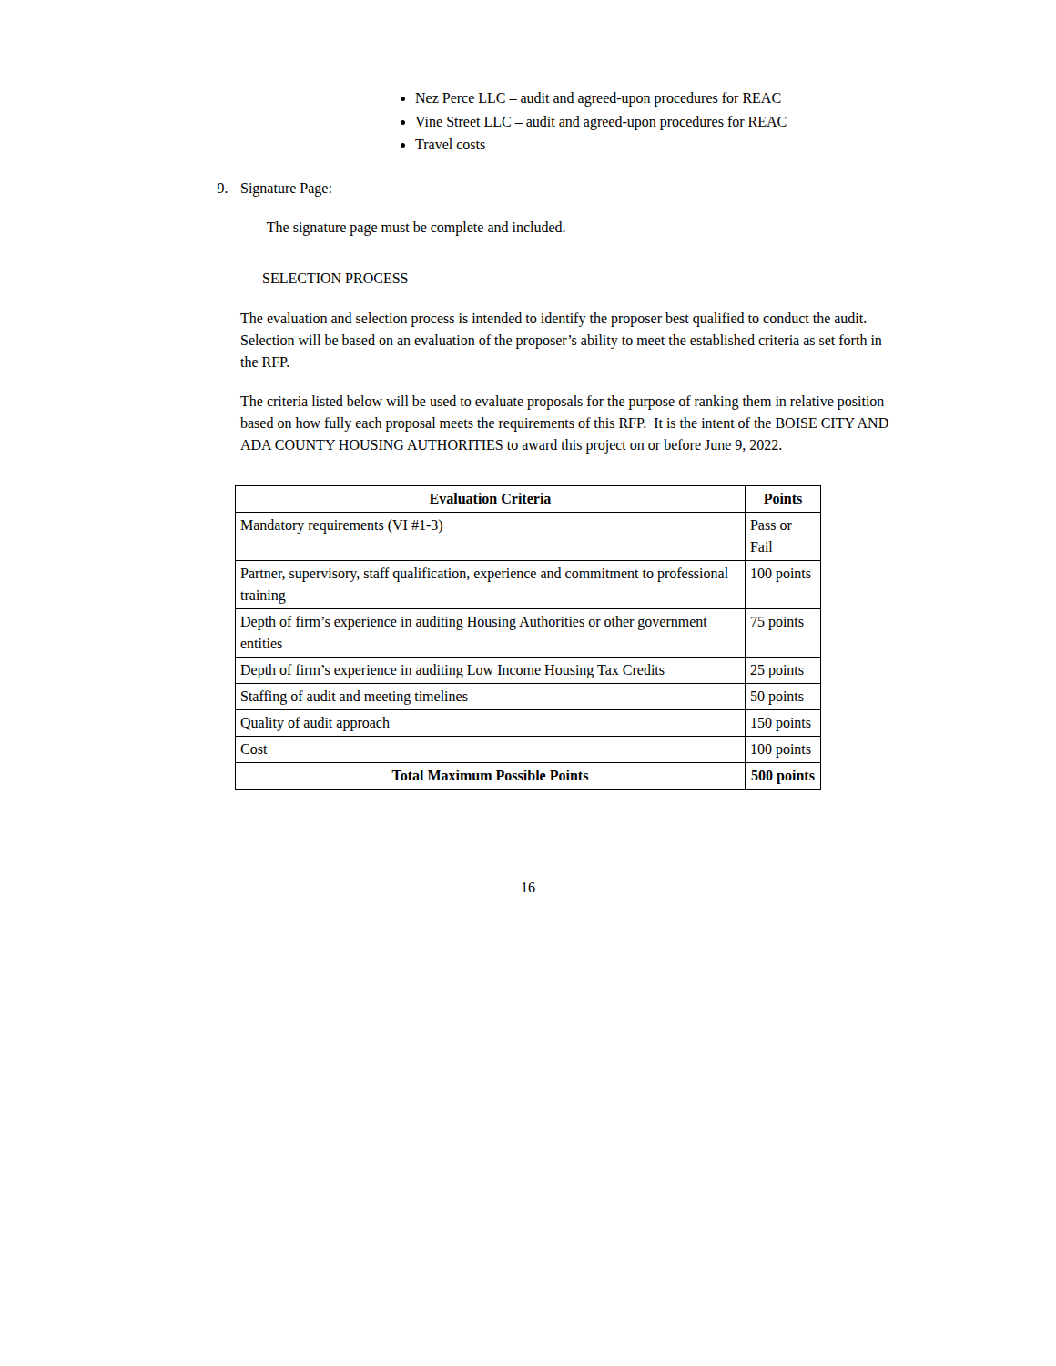Nez Perce LLC – audit and agreed-upon procedures for REAC
Vine Street LLC – audit and agreed-upon procedures for REAC
Travel costs
Signature Page:
The signature page must be complete and included.
SELECTION PROCESS
The evaluation and selection process is intended to identify the proposer best qualified to conduct the audit. Selection will be based on an evaluation of the proposer’s ability to meet the established criteria as set forth in the RFP.
The criteria listed below will be used to evaluate proposals for the purpose of ranking them in relative position based on how fully each proposal meets the requirements of this RFP. It is the intent of the BOISE CITY AND ADA COUNTY HOUSING AUTHORITIES to award this project on or before June 9, 2022.
| Evaluation Criteria | Points |
| --- | --- |
| Mandatory requirements (VI #1-3) | Pass or Fail |
| Partner, supervisory, staff qualification, experience and commitment to professional training | 100 points |
| Depth of firm’s experience in auditing Housing Authorities or other government entities | 75 points |
| Depth of firm’s experience in auditing Low Income Housing Tax Credits | 25 points |
| Staffing of audit and meeting timelines | 50 points |
| Quality of audit approach | 150 points |
| Cost | 100 points |
| Total Maximum Possible Points | 500 points |
16